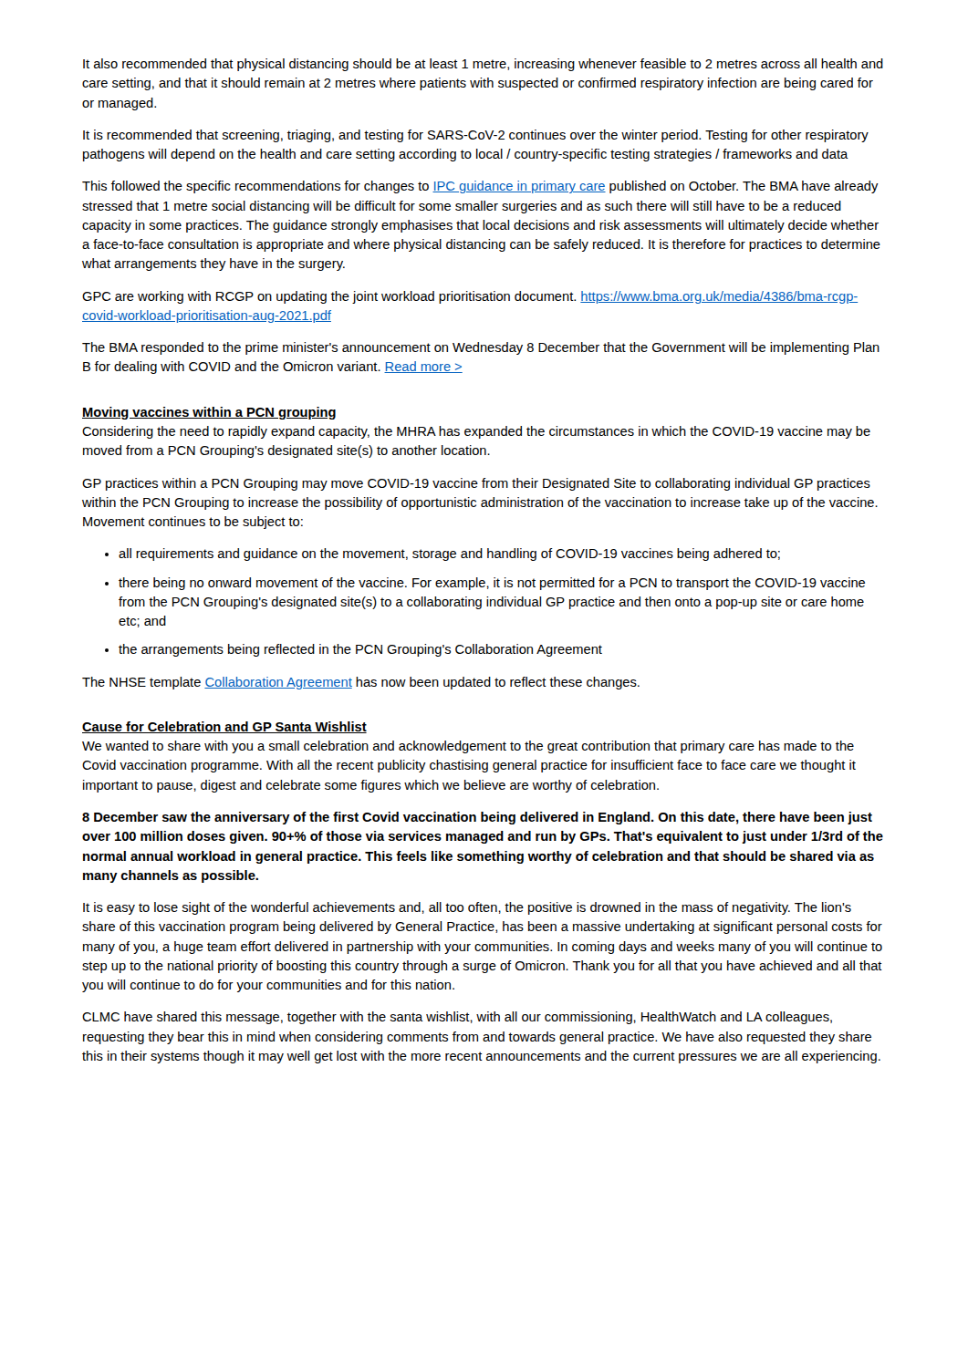It also recommended that physical distancing should be at least 1 metre, increasing whenever feasible to 2 metres across all health and care setting, and that it should remain at 2 metres where patients with suspected or confirmed respiratory infection are being cared for or managed.
It is recommended that screening, triaging, and testing for SARS-CoV-2 continues over the winter period. Testing for other respiratory pathogens will depend on the health and care setting according to local / country-specific testing strategies / frameworks and data
This followed the specific recommendations for changes to IPC guidance in primary care published on October. The BMA have already stressed that 1 metre social distancing will be difficult for some smaller surgeries and as such there will still have to be a reduced capacity in some practices. The guidance strongly emphasises that local decisions and risk assessments will ultimately decide whether a face-to-face consultation is appropriate and where physical distancing can be safely reduced. It is therefore for practices to determine what arrangements they have in the surgery.
GPC are working with RCGP on updating the joint workload prioritisation document. https://www.bma.org.uk/media/4386/bma-rcgp-covid-workload-prioritisation-aug-2021.pdf
The BMA responded to the prime minister's announcement on Wednesday 8 December that the Government will be implementing Plan B for dealing with COVID and the Omicron variant. Read more >
Moving vaccines within a PCN grouping
Considering the need to rapidly expand capacity, the MHRA has expanded the circumstances in which the COVID-19 vaccine may be moved from a PCN Grouping's designated site(s) to another location.
GP practices within a PCN Grouping may move COVID-19 vaccine from their Designated Site to collaborating individual GP practices within the PCN Grouping to increase the possibility of opportunistic administration of the vaccination to increase take up of the vaccine. Movement continues to be subject to:
all requirements and guidance on the movement, storage and handling of COVID-19 vaccines being adhered to;
there being no onward movement of the vaccine. For example, it is not permitted for a PCN to transport the COVID-19 vaccine from the PCN Grouping's designated site(s) to a collaborating individual GP practice and then onto a pop-up site or care home etc; and
the arrangements being reflected in the PCN Grouping's Collaboration Agreement
The NHSE template Collaboration Agreement has now been updated to reflect these changes.
Cause for Celebration and GP Santa Wishlist
We wanted to share with you a small celebration and acknowledgement to the great contribution that primary care has made to the Covid vaccination programme. With all the recent publicity chastising general practice for insufficient face to face care we thought it important to pause, digest and celebrate some figures which we believe are worthy of celebration.
8 December saw the anniversary of the first Covid vaccination being delivered in England. On this date, there have been just over 100 million doses given. 90+% of those via services managed and run by GPs. That's equivalent to just under 1/3rd of the normal annual workload in general practice. This feels like something worthy of celebration and that should be shared via as many channels as possible.
It is easy to lose sight of the wonderful achievements and, all too often, the positive is drowned in the mass of negativity. The lion's share of this vaccination program being delivered by General Practice, has been a massive undertaking at significant personal costs for many of you, a huge team effort delivered in partnership with your communities. In coming days and weeks many of you will continue to step up to the national priority of boosting this country through a surge of Omicron. Thank you for all that you have achieved and all that you will continue to do for your communities and for this nation.
CLMC have shared this message, together with the santa wishlist, with all our commissioning, HealthWatch and LA colleagues, requesting they bear this in mind when considering comments from and towards general practice. We have also requested they share this in their systems though it may well get lost with the more recent announcements and the current pressures we are all experiencing.